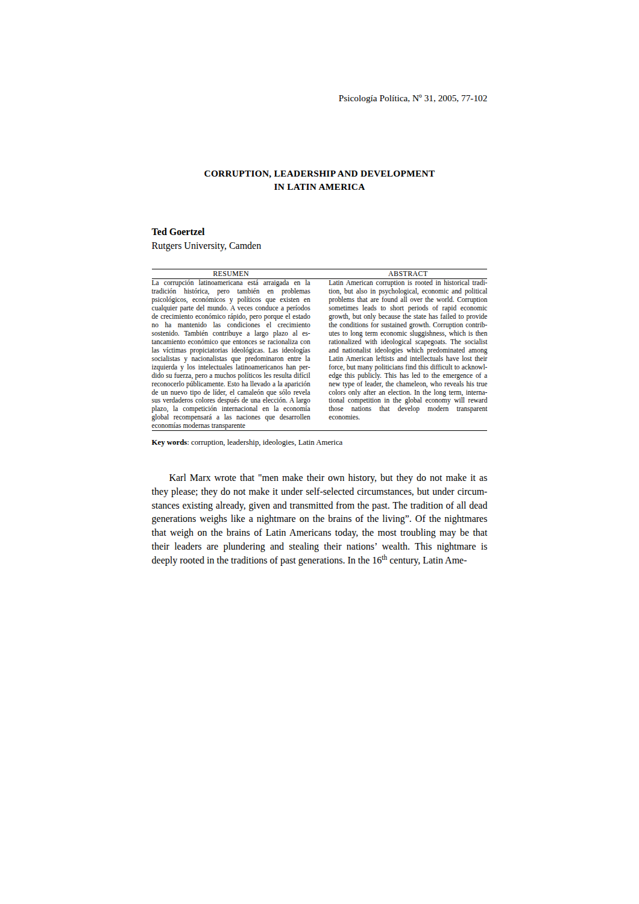Psicología Política, Nº 31, 2005, 77-102
Corruption, Leadership and Development
in Latin America
Ted Goertzel
Rutgers University, Camden
| RESUMEN | ABSTRACT |
| La corrupción latinoamericana está arraigada en la tradición histórica, pero también en problemas psicológicos, económicos y políticos que existen en cualquier parte del mundo. A veces conduce a períodos de crecimiento económico rápido, pero porque el estado no ha mantenido las condiciones el crecimiento sostenido. También contribuye a largo plazo al estancamiento económico que entonces se racionaliza con las víctimas propiciatorias ideológicas. Las ideologías socialistas y nacionalistas que predominaron entre la izquierda y los intelectuales latinoamericanos han perdido su fuerza, pero a muchos políticos les resulta difícil reconocerlo públicamente. Esto ha llevado a la aparición de un nuevo tipo de líder, el camaleón que sólo revela sus verdaderos colores después de una elección. A largo plazo, la competición internacional en la economía global recompensará a las naciones que desarrollen economías modernas transparente | Latin American corruption is rooted in historical tradition, but also in psychological, economic and political problems that are found all over the world. Corruption sometimes leads to short periods of rapid economic growth, but only because the state has failed to provide the conditions for sustained growth. Corruption contributes to long term economic sluggishness, which is then rationalized with ideological scapegoats. The socialist and nationalist ideologies which predominated among Latin American leftists and intellectuals have lost their force, but many politicians find this difficult to acknowledge this publicly. This has led to the emergence of a new type of leader, the chameleon, who reveals his true colors only after an election. In the long term, international competition in the global economy will reward those nations that develop modern transparent economies. |
Key words: corruption, leadership, ideologies, Latin America
Karl Marx wrote that "men make their own history, but they do not make it as they please; they do not make it under self-selected circumstances, but under circumstances existing already, given and transmitted from the past. The tradition of all dead generations weighs like a nightmare on the brains of the living”. Of the nightmares that weigh on the brains of Latin Americans today, the most troubling may be that their leaders are plundering and stealing their nations’ wealth. This nightmare is deeply rooted in the traditions of past generations. In the 16th century, Latin Ame-